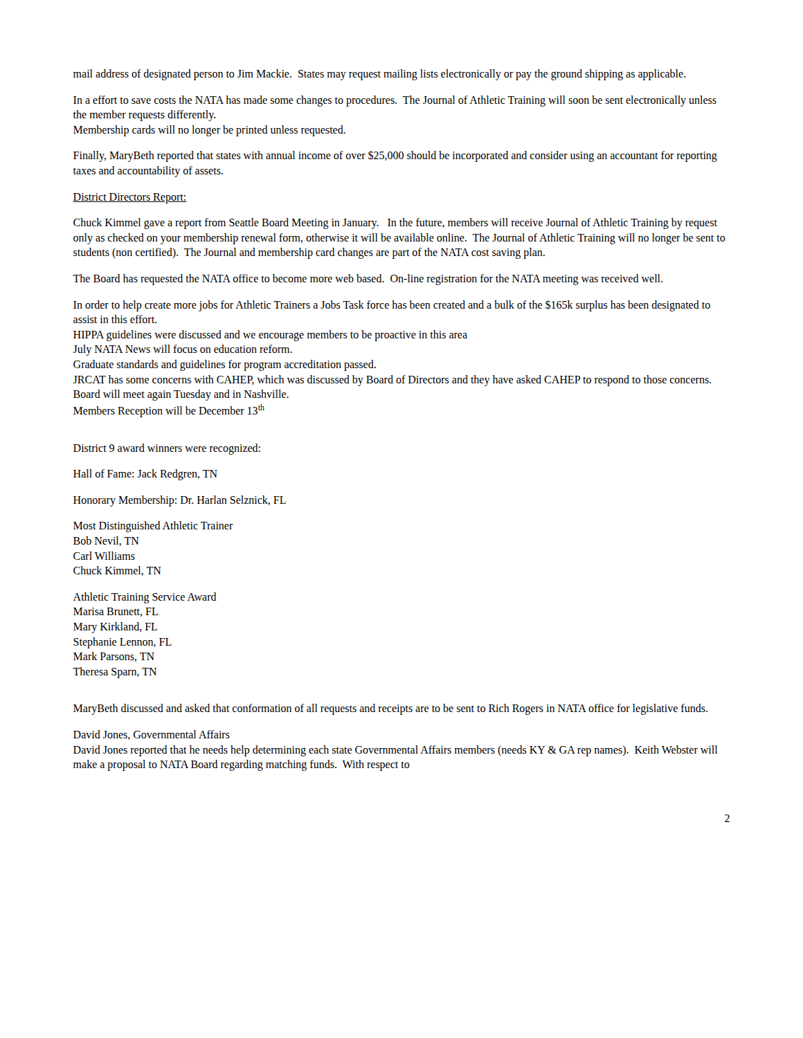mail address of designated person to Jim Mackie. States may request mailing lists electronically or pay the ground shipping as applicable.
In a effort to save costs the NATA has made some changes to procedures. The Journal of Athletic Training will soon be sent electronically unless the member requests differently.
Membership cards will no longer be printed unless requested.
Finally, MaryBeth reported that states with annual income of over $25,000 should be incorporated and consider using an accountant for reporting taxes and accountability of assets.
District Directors Report:
Chuck Kimmel gave a report from Seattle Board Meeting in January. In the future, members will receive Journal of Athletic Training by request only as checked on your membership renewal form, otherwise it will be available online. The Journal of Athletic Training will no longer be sent to students (non certified). The Journal and membership card changes are part of the NATA cost saving plan.
The Board has requested the NATA office to become more web based. On-line registration for the NATA meeting was received well.
In order to help create more jobs for Athletic Trainers a Jobs Task force has been created and a bulk of the $165k surplus has been designated to assist in this effort.
HIPPA guidelines were discussed and we encourage members to be proactive in this area
July NATA News will focus on education reform.
Graduate standards and guidelines for program accreditation passed.
JRCAT has some concerns with CAHEP, which was discussed by Board of Directors and they have asked CAHEP to respond to those concerns.
Board will meet again Tuesday and in Nashville.
Members Reception will be December 13th
District 9 award winners were recognized:
Hall of Fame: Jack Redgren, TN
Honorary Membership: Dr. Harlan Selznick, FL
Most Distinguished Athletic Trainer
Bob Nevil, TN
Carl Williams
Chuck Kimmel, TN
Athletic Training Service Award
Marisa Brunett, FL
Mary Kirkland, FL
Stephanie Lennon, FL
Mark Parsons, TN
Theresa Sparn, TN
MaryBeth discussed and asked that conformation of all requests and receipts are to be sent to Rich Rogers in NATA office for legislative funds.
David Jones, Governmental Affairs
David Jones reported that he needs help determining each state Governmental Affairs members (needs KY & GA rep names). Keith Webster will make a proposal to NATA Board regarding matching funds. With respect to
2